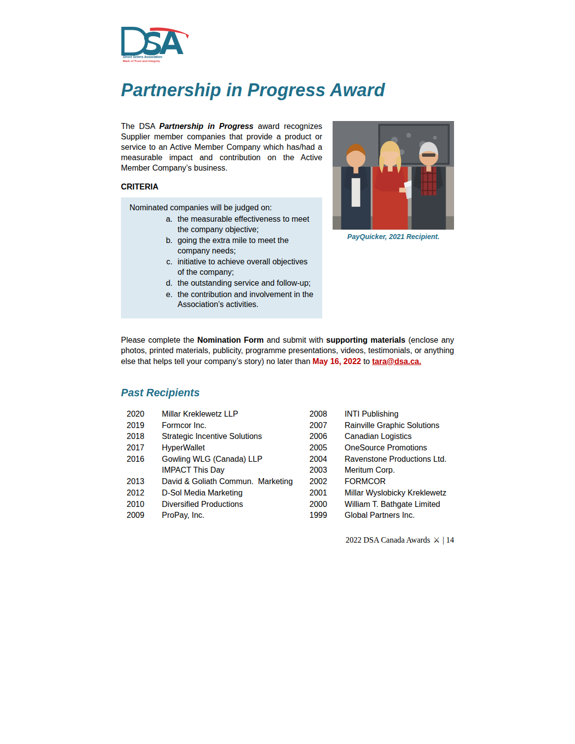Direct Sellers Association Mark of Trust and Integrity
Partnership in Progress Award
The DSA Partnership in Progress award recognizes Supplier member companies that provide a product or service to an Active Member Company which has/had a measurable impact and contribution on the Active Member Company’s business.
CRITERIA
Nominated companies will be judged on:
the measurable effectiveness to meet the company objective;
going the extra mile to meet the company needs;
initiative to achieve overall objectives of the company;
the outstanding service and follow-up;
the contribution and involvement in the Association’s activities.
PayQuicker, 2021 Recipient.
Please complete the Nomination Form and submit with supporting materials (enclose any photos, printed materials, publicity, programme presentations, videos, testimonials, or anything else that helps tell your company’s story) no later than May 16, 2022 to tara@dsa.ca.
Past Recipients
2020
Millar Kreklewetz LLP
2019
Formcor Inc.
2018
Strategic Incentive Solutions
2017
HyperWallet
2016
Gowling WLG (Canada) LLP
IMPACT This Day
2013
David & Goliath Commun. Marketing
2012
D-Sol Media Marketing
2010
Diversified Productions
2009
ProPay, Inc.
2008
INTI Publishing
2007
Rainville Graphic Solutions
2006
Canadian Logistics
2005
OneSource Promotions
2004
Ravenstone Productions Ltd.
2003
Meritum Corp.
2002
FORMCOR
2001
Millar Wyslobicky Kreklewetz
2000
William T. Bathgate Limited
1999
Global Partners Inc.
2022 DSA Canada Awards ⚔ | 14